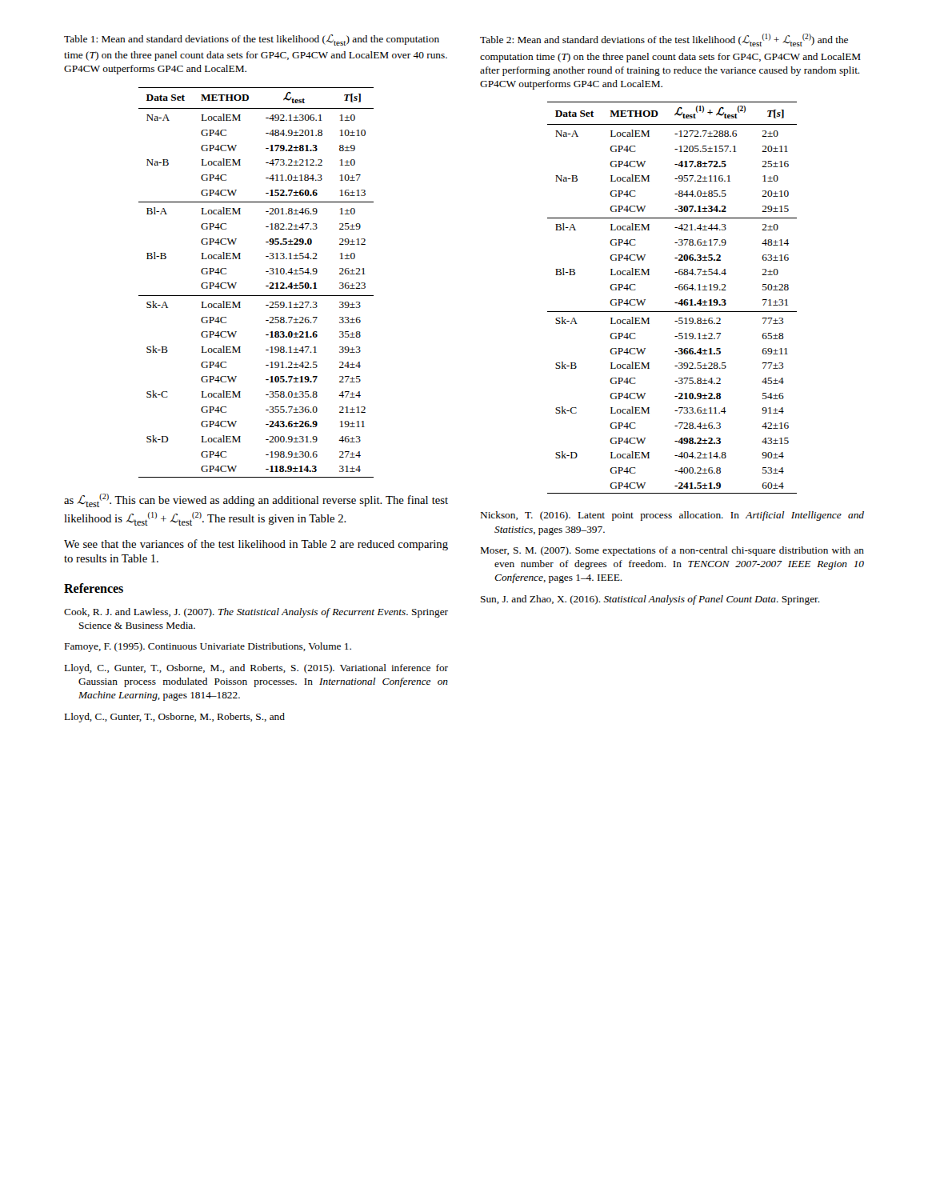Table 1: Mean and standard deviations of the test likelihood (ℒtest) and the computation time (T) on the three panel count data sets for GP4C, GP4CW and LocalEM over 40 runs. GP4CW outperforms GP4C and LocalEM.
| Data Set | METHOD | ℒ test | T [ s ] |
| --- | --- | --- | --- |
| Na-A | LocalEM | -492.1±306.1 | 1±0 |
| | GP4C | -484.9±201.8 | 10±10 |
| | GP4CW | -179.2±81.3 | 8±9 |
| Na-B | LocalEM | -473.2±212.2 | 1±0 |
| | GP4C | -411.0±184.3 | 10±7 |
| | GP4CW | -152.7±60.6 | 16±13 |
| Bl-A | LocalEM | -201.8±46.9 | 1±0 |
| | GP4C | -182.2±47.3 | 25±9 |
| | GP4CW | -95.5±29.0 | 29±12 |
| Bl-B | LocalEM | -313.1±54.2 | 1±0 |
| | GP4C | -310.4±54.9 | 26±21 |
| | GP4CW | -212.4±50.1 | 36±23 |
| Sk-A | LocalEM | -259.1±27.3 | 39±3 |
| | GP4C | -258.7±26.7 | 33±6 |
| | GP4CW | -183.0±21.6 | 35±8 |
| Sk-B | LocalEM | -198.1±47.1 | 39±3 |
| | GP4C | -191.2±42.5 | 24±4 |
| | GP4CW | -105.7±19.7 | 27±5 |
| Sk-C | LocalEM | -358.0±35.8 | 47±4 |
| | GP4C | -355.7±36.0 | 21±12 |
| | GP4CW | -243.6±26.9 | 19±11 |
| Sk-D | LocalEM | -200.9±31.9 | 46±3 |
| | GP4C | -198.9±30.6 | 27±4 |
| | GP4CW | -118.9±14.3 | 31±4 |
as ℒtest(2). This can be viewed as adding an additional reverse split. The final test likelihood is ℒtest(1) + ℒtest(2). The result is given in Table 2.
We see that the variances of the test likelihood in Table 2 are reduced comparing to results in Table 1.
References
Cook, R. J. and Lawless, J. (2007). The Statistical Analysis of Recurrent Events. Springer Science & Business Media.
Famoye, F. (1995). Continuous Univariate Distributions, Volume 1.
Lloyd, C., Gunter, T., Osborne, M., and Roberts, S. (2015). Variational inference for Gaussian process modulated Poisson processes. In International Conference on Machine Learning, pages 1814–1822.
Lloyd, C., Gunter, T., Osborne, M., Roberts, S., and
Table 2: Mean and standard deviations of the test likelihood (ℒtest(1) + ℒtest(2)) and the computation time (T) on the three panel count data sets for GP4C, GP4CW and LocalEM after performing another round of training to reduce the variance caused by random split. GP4CW outperforms GP4C and LocalEM.
| Data Set | METHOD | ℒ test (1) + ℒ test (2) | T [ s ] |
| --- | --- | --- | --- |
| Na-A | LocalEM | -1272.7±288.6 | 2±0 |
| | GP4C | -1205.5±157.1 | 20±11 |
| | GP4CW | -417.8±72.5 | 25±16 |
| Na-B | LocalEM | -957.2±116.1 | 1±0 |
| | GP4C | -844.0±85.5 | 20±10 |
| | GP4CW | -307.1±34.2 | 29±15 |
| Bl-A | LocalEM | -421.4±44.3 | 2±0 |
| | GP4C | -378.6±17.9 | 48±14 |
| | GP4CW | -206.3±5.2 | 63±16 |
| Bl-B | LocalEM | -684.7±54.4 | 2±0 |
| | GP4C | -664.1±19.2 | 50±28 |
| | GP4CW | -461.4±19.3 | 71±31 |
| Sk-A | LocalEM | -519.8±6.2 | 77±3 |
| | GP4C | -519.1±2.7 | 65±8 |
| | GP4CW | -366.4±1.5 | 69±11 |
| Sk-B | LocalEM | -392.5±28.5 | 77±3 |
| | GP4C | -375.8±4.2 | 45±4 |
| | GP4CW | -210.9±2.8 | 54±6 |
| Sk-C | LocalEM | -733.6±11.4 | 91±4 |
| | GP4C | -728.4±6.3 | 42±16 |
| | GP4CW | -498.2±2.3 | 43±15 |
| Sk-D | LocalEM | -404.2±14.8 | 90±4 |
| | GP4C | -400.2±6.8 | 53±4 |
| | GP4CW | -241.5±1.9 | 60±4 |
Nickson, T. (2016). Latent point process allocation. In Artificial Intelligence and Statistics, pages 389–397.
Moser, S. M. (2007). Some expectations of a non-central chi-square distribution with an even number of degrees of freedom. In TENCON 2007-2007 IEEE Region 10 Conference, pages 1–4. IEEE.
Sun, J. and Zhao, X. (2016). Statistical Analysis of Panel Count Data. Springer.